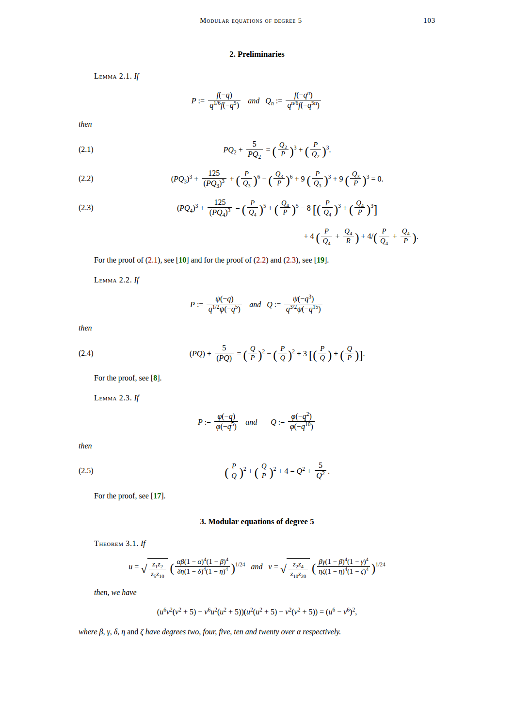Modular equations of degree 5 103
2. Preliminaries
Lemma 2.1. If
P := f(−q) q1/6f(−q5) and Qn := f(−qn) qn/6f(−q5n)
then
(2.1) PQ2 + 5 PQ2 = (Q2 P)3 + (PQ2)3.
(2.2) (PQ3)3 + 125(PQ3)3 + (PQ3)6 − (Q3 P)6 + 9 (PQ3)3 + 9 (Q3 P)3 = 0.
(2.3) (PQ4)3 + 125(PQ4)3 = (PQ4)5 + (Q4 P)5 − 8 [(PQ4)3 + (Q4 P)3]
+ 4 (PQ4 + Q4 R) + 4/(PQ4 + Q4 P).
For the proof of (2.1), see [10] and for the proof of (2.2) and (2.3), see [19].
Lemma 2.2. If
P := ψ(−q) q1/2ψ(−q5) and Q := ψ(−q3) q3/2ψ(−q15)
then
(2.4) (PQ) + 5(PQ) = (QP)2 − (PQ)2 + 3 [(PQ) + (QP)].
For the proof, see [8].
Lemma 2.3. If
P := φ(−q) φ(−q5) and Q := φ(−q2) φ(−q10)
then
(2.5) (PQ)2 + (QP)2 + 4 = Q2 + 5 Q2.
For the proof, see [17].
3. Modular equations of degree 5
Theorem 3.1. If
u = √z1z2 z5z10 (αβ(1 − α)4(1 − β)4 δη(1 − δ)4(1 − η)4)1/24 and v = √z2z4 z10z20 (βγ(1 − β)4(1 − γ)4 ηζ(1 − η)4(1 − ζ)4)1/24
then, we have
(u6v2(v2 + 5) − v6u2(u2 + 5))(u2(u2 + 5) − v2(v2 + 5)) = (u6 − v6)2,
where β, γ, δ, η and ζ have degrees two, four, five, ten and twenty over α respectively.